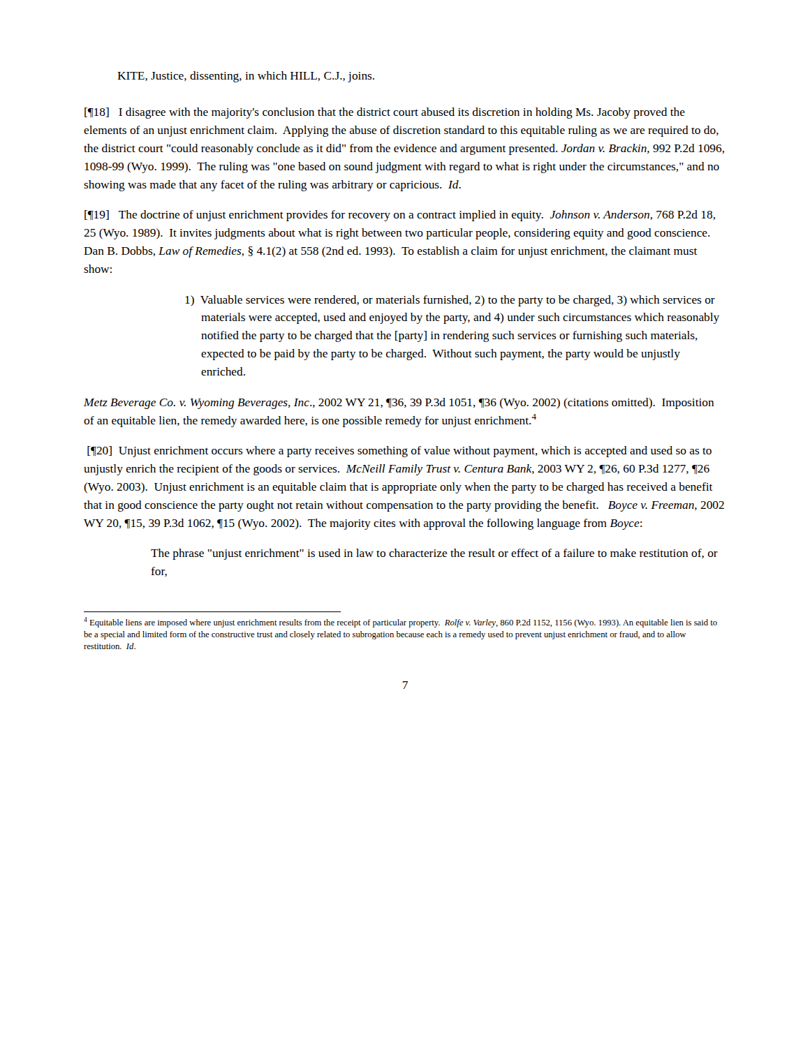KITE, Justice, dissenting, in which HILL, C.J., joins.
[¶18] I disagree with the majority's conclusion that the district court abused its discretion in holding Ms. Jacoby proved the elements of an unjust enrichment claim. Applying the abuse of discretion standard to this equitable ruling as we are required to do, the district court "could reasonably conclude as it did" from the evidence and argument presented. Jordan v. Brackin, 992 P.2d 1096, 1098-99 (Wyo. 1999). The ruling was "one based on sound judgment with regard to what is right under the circumstances," and no showing was made that any facet of the ruling was arbitrary or capricious. Id.
[¶19] The doctrine of unjust enrichment provides for recovery on a contract implied in equity. Johnson v. Anderson, 768 P.2d 18, 25 (Wyo. 1989). It invites judgments about what is right between two particular people, considering equity and good conscience. Dan B. Dobbs, Law of Remedies, § 4.1(2) at 558 (2nd ed. 1993). To establish a claim for unjust enrichment, the claimant must show:
1) Valuable services were rendered, or materials furnished, 2) to the party to be charged, 3) which services or materials were accepted, used and enjoyed by the party, and 4) under such circumstances which reasonably notified the party to be charged that the [party] in rendering such services or furnishing such materials, expected to be paid by the party to be charged. Without such payment, the party would be unjustly enriched.
Metz Beverage Co. v. Wyoming Beverages, Inc., 2002 WY 21, ¶36, 39 P.3d 1051, ¶36 (Wyo. 2002) (citations omitted). Imposition of an equitable lien, the remedy awarded here, is one possible remedy for unjust enrichment.4
[¶20] Unjust enrichment occurs where a party receives something of value without payment, which is accepted and used so as to unjustly enrich the recipient of the goods or services. McNeill Family Trust v. Centura Bank, 2003 WY 2, ¶26, 60 P.3d 1277, ¶26 (Wyo. 2003). Unjust enrichment is an equitable claim that is appropriate only when the party to be charged has received a benefit that in good conscience the party ought not retain without compensation to the party providing the benefit. Boyce v. Freeman, 2002 WY 20, ¶15, 39 P.3d 1062, ¶15 (Wyo. 2002). The majority cites with approval the following language from Boyce:
The phrase "unjust enrichment" is used in law to characterize the result or effect of a failure to make restitution of, or for,
4 Equitable liens are imposed where unjust enrichment results from the receipt of particular property. Rolfe v. Varley, 860 P.2d 1152, 1156 (Wyo. 1993). An equitable lien is said to be a special and limited form of the constructive trust and closely related to subrogation because each is a remedy used to prevent unjust enrichment or fraud, and to allow restitution. Id.
7